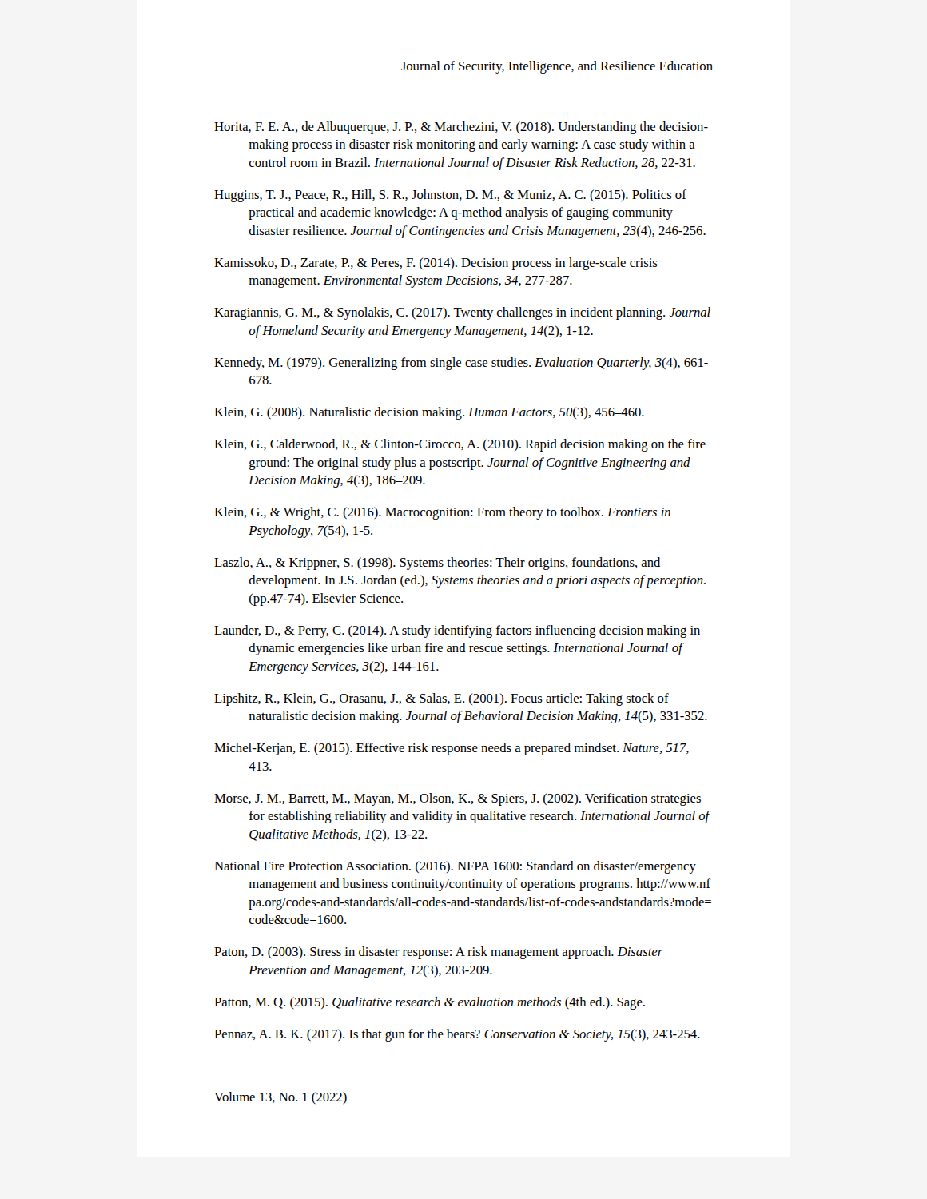Journal of Security, Intelligence, and Resilience Education
Horita, F. E. A., de Albuquerque, J. P., & Marchezini, V. (2018). Understanding the decision-making process in disaster risk monitoring and early warning: A case study within a control room in Brazil. International Journal of Disaster Risk Reduction, 28, 22-31.
Huggins, T. J., Peace, R., Hill, S. R., Johnston, D. M., & Muniz, A. C. (2015). Politics of practical and academic knowledge: A q-method analysis of gauging community disaster resilience. Journal of Contingencies and Crisis Management, 23(4), 246-256.
Kamissoko, D., Zarate, P., & Peres, F. (2014). Decision process in large-scale crisis management. Environmental System Decisions, 34, 277-287.
Karagiannis, G. M., & Synolakis, C. (2017). Twenty challenges in incident planning. Journal of Homeland Security and Emergency Management, 14(2), 1-12.
Kennedy, M. (1979). Generalizing from single case studies. Evaluation Quarterly, 3(4), 661-678.
Klein, G. (2008). Naturalistic decision making. Human Factors, 50(3), 456–460.
Klein, G., Calderwood, R., & Clinton-Cirocco, A. (2010). Rapid decision making on the fire ground: The original study plus a postscript. Journal of Cognitive Engineering and Decision Making, 4(3), 186–209.
Klein, G., & Wright, C. (2016). Macrocognition: From theory to toolbox. Frontiers in Psychology, 7(54), 1-5.
Laszlo, A., & Krippner, S. (1998). Systems theories: Their origins, foundations, and development. In J.S. Jordan (ed.), Systems theories and a priori aspects of perception. (pp.47-74). Elsevier Science.
Launder, D., & Perry, C. (2014). A study identifying factors influencing decision making in dynamic emergencies like urban fire and rescue settings. International Journal of Emergency Services, 3(2), 144-161.
Lipshitz, R., Klein, G., Orasanu, J., & Salas, E. (2001). Focus article: Taking stock of naturalistic decision making. Journal of Behavioral Decision Making, 14(5), 331-352.
Michel-Kerjan, E. (2015). Effective risk response needs a prepared mindset. Nature, 517, 413.
Morse, J. M., Barrett, M., Mayan, M., Olson, K., & Spiers, J. (2002). Verification strategies for establishing reliability and validity in qualitative research. International Journal of Qualitative Methods, 1(2), 13-22.
National Fire Protection Association. (2016). NFPA 1600: Standard on disaster/emergency management and business continuity/continuity of operations programs. http://www.nfpa.org/codes-and-standards/all-codes-and-standards/list-of-codes-andstandards?mode=code&code=1600.
Paton, D. (2003). Stress in disaster response: A risk management approach. Disaster Prevention and Management, 12(3), 203-209.
Patton, M. Q. (2015). Qualitative research & evaluation methods (4th ed.). Sage.
Pennaz, A. B. K. (2017). Is that gun for the bears? Conservation & Society, 15(3), 243-254.
Volume 13, No. 1 (2022)